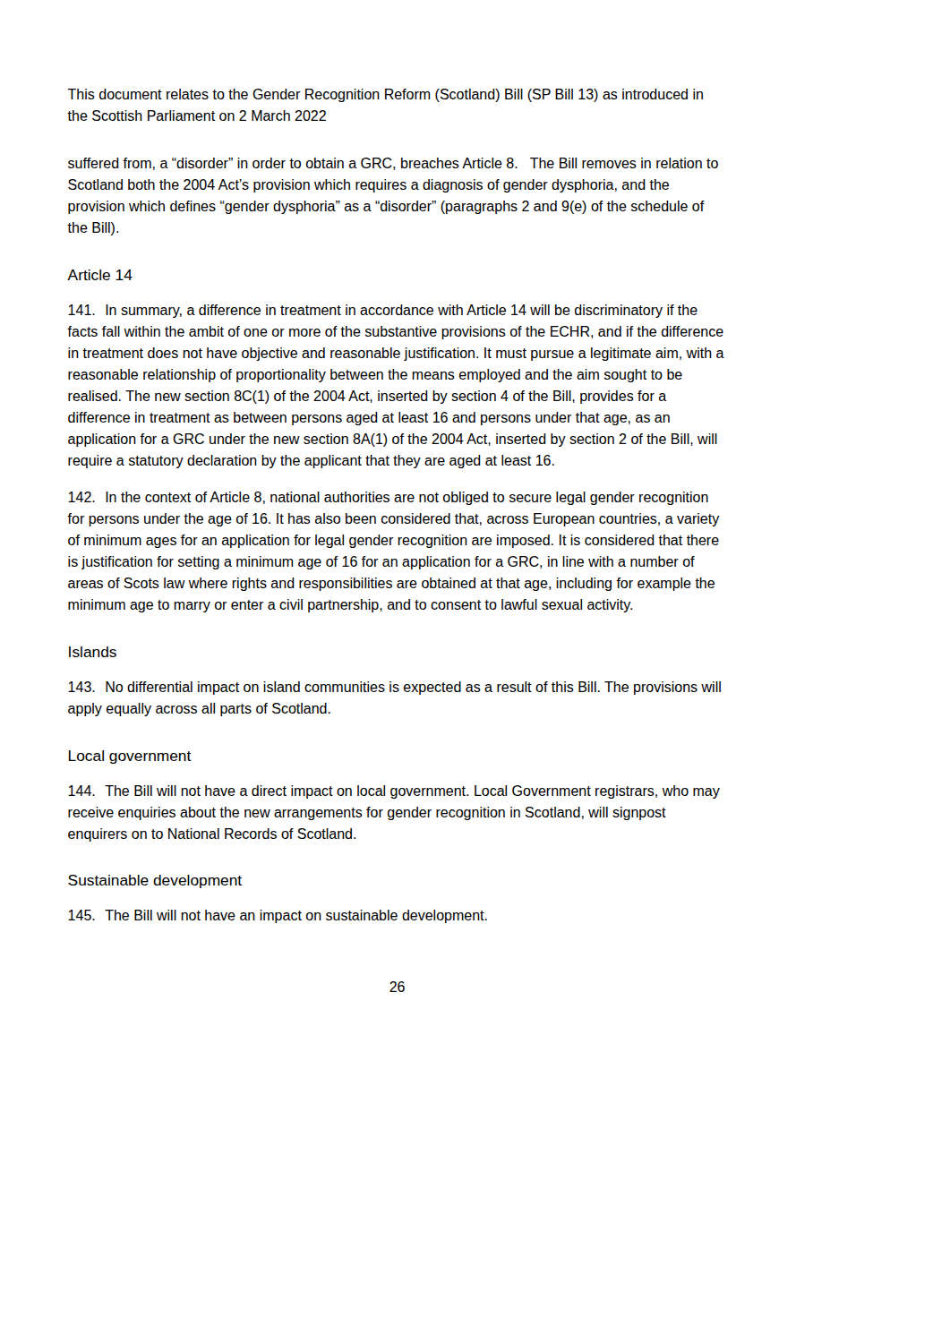This document relates to the Gender Recognition Reform (Scotland) Bill (SP Bill 13) as introduced in the Scottish Parliament on 2 March 2022
suffered from, a “disorder” in order to obtain a GRC, breaches Article 8. The Bill removes in relation to Scotland both the 2004 Act’s provision which requires a diagnosis of gender dysphoria, and the provision which defines “gender dysphoria” as a “disorder” (paragraphs 2 and 9(e) of the schedule of the Bill).
Article 14
141. In summary, a difference in treatment in accordance with Article 14 will be discriminatory if the facts fall within the ambit of one or more of the substantive provisions of the ECHR, and if the difference in treatment does not have objective and reasonable justification. It must pursue a legitimate aim, with a reasonable relationship of proportionality between the means employed and the aim sought to be realised. The new section 8C(1) of the 2004 Act, inserted by section 4 of the Bill, provides for a difference in treatment as between persons aged at least 16 and persons under that age, as an application for a GRC under the new section 8A(1) of the 2004 Act, inserted by section 2 of the Bill, will require a statutory declaration by the applicant that they are aged at least 16.
142. In the context of Article 8, national authorities are not obliged to secure legal gender recognition for persons under the age of 16. It has also been considered that, across European countries, a variety of minimum ages for an application for legal gender recognition are imposed. It is considered that there is justification for setting a minimum age of 16 for an application for a GRC, in line with a number of areas of Scots law where rights and responsibilities are obtained at that age, including for example the minimum age to marry or enter a civil partnership, and to consent to lawful sexual activity.
Islands
143. No differential impact on island communities is expected as a result of this Bill. The provisions will apply equally across all parts of Scotland.
Local government
144. The Bill will not have a direct impact on local government. Local Government registrars, who may receive enquiries about the new arrangements for gender recognition in Scotland, will signpost enquirers on to National Records of Scotland.
Sustainable development
145. The Bill will not have an impact on sustainable development.
26